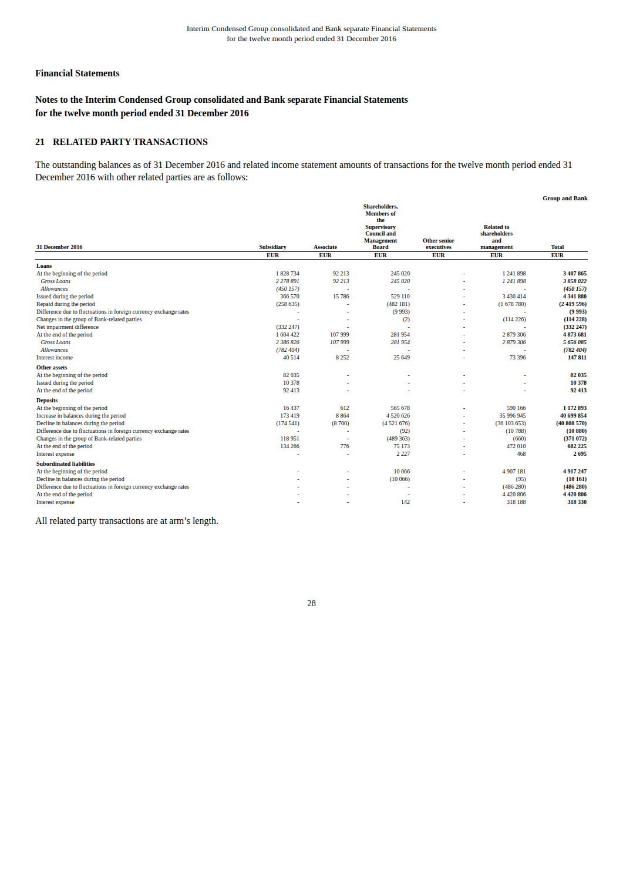Interim Condensed Group consolidated and Bank separate Financial Statements
for the twelve month period ended 31 December 2016
Financial Statements
Notes to the Interim Condensed Group consolidated and Bank separate Financial Statements
for the twelve month period ended 31 December 2016
21 RELATED PARTY TRANSACTIONS
The outstanding balances as of 31 December 2016 and related income statement amounts of transactions for the twelve month period ended 31 December 2016 with other related parties are as follows:
Group and Bank
| | | | Shareholders, Members of the Supervisory Council and Management | Other senior | Related to shareholders and | |
| --- | --- | --- | --- | --- | --- | --- |
| 31 December 2016 | Subsidiary | Associate | Board | executives | management | Total |
| | EUR | EUR | EUR | EUR | EUR | EUR |
| Loans |
| At the beginning of the period | 1 828 734 | 92 213 | 245 020 | - | 1 241 898 | 3 407 865 |
| Gross Loans | 2 278 891 | 92 213 | 245 020 | - | 1 241 898 | 3 858 022 |
| Allowances | (450 157) | - | - | - | - | (450 157) |
| Issued during the period | 366 570 | 15 786 | 529 110 | - | 3 430 414 | 4 341 880 |
| Repaid during the period | (258 635) | - | (482 181) | - | (1 678 780) | (2 419 596) |
| Difference due to fluctuations in foreign currency exchange rates | - | - | (9 993) | - | - | (9 993) |
| Changes in the group of Bank-related parties | - | - | (2) | - | (114 226) | (114 228) |
| Net impairment difference | (332 247) | - | - | - | - | (332 247) |
| At the end of the period | 1 604 422 | 107 999 | 281 954 | - | 2 879 306 | 4 873 681 |
| Gross Loans | 2 386 826 | 107 999 | 281 954 | - | 2 879 306 | 5 656 085 |
| Allowances | (782 404) | - | - | - | - | (782 404) |
| Interest income | 40 514 | 8 252 | 25 649 | - | 73 396 | 147 811 |
| Other assets |
| At the beginning of the period | 82 035 | - | - | - | - | 82 035 |
| Issued during the period | 10 378 | - | - | - | - | 10 378 |
| At the end of the period | 92 413 | - | - | - | - | 92 413 |
| Deposits |
| At the beginning of the period | 16 437 | 612 | 565 678 | - | 590 166 | 1 172 893 |
| Increase in balances during the period | 173 419 | 8 864 | 4 520 626 | - | 35 996 945 | 40 699 854 |
| Decline in balances during the period | (174 541) | (8 700) | (4 521 676) | - | (36 103 653) | (40 808 570) |
| Difference due to fluctuations in foreign currency exchange rates | - | - | (92) | - | (10 788) | (10 880) |
| Changes in the group of Bank-related parties | 118 951 | - | (489 363) | - | (660) | (371 072) |
| At the end of the period | 134 266 | 776 | 75 173 | - | 472 010 | 682 225 |
| Interest expense | - | - | 2 227 | - | 468 | 2 695 |
| Subordinated liabilities |
| At the beginning of the period | - | - | 10 066 | - | 4 907 181 | 4 917 247 |
| Decline in balances during the period | - | - | (10 066) | - | (95) | (10 161) |
| Difference due to fluctuations in foreign currency exchange rates | - | - | - | - | (486 280) | (486 280) |
| At the end of the period | - | - | - | - | 4 420 806 | 4 420 806 |
| Interest expense | - | - | 142 | - | 318 188 | 318 330 |
All related party transactions are at arm’s length.
28